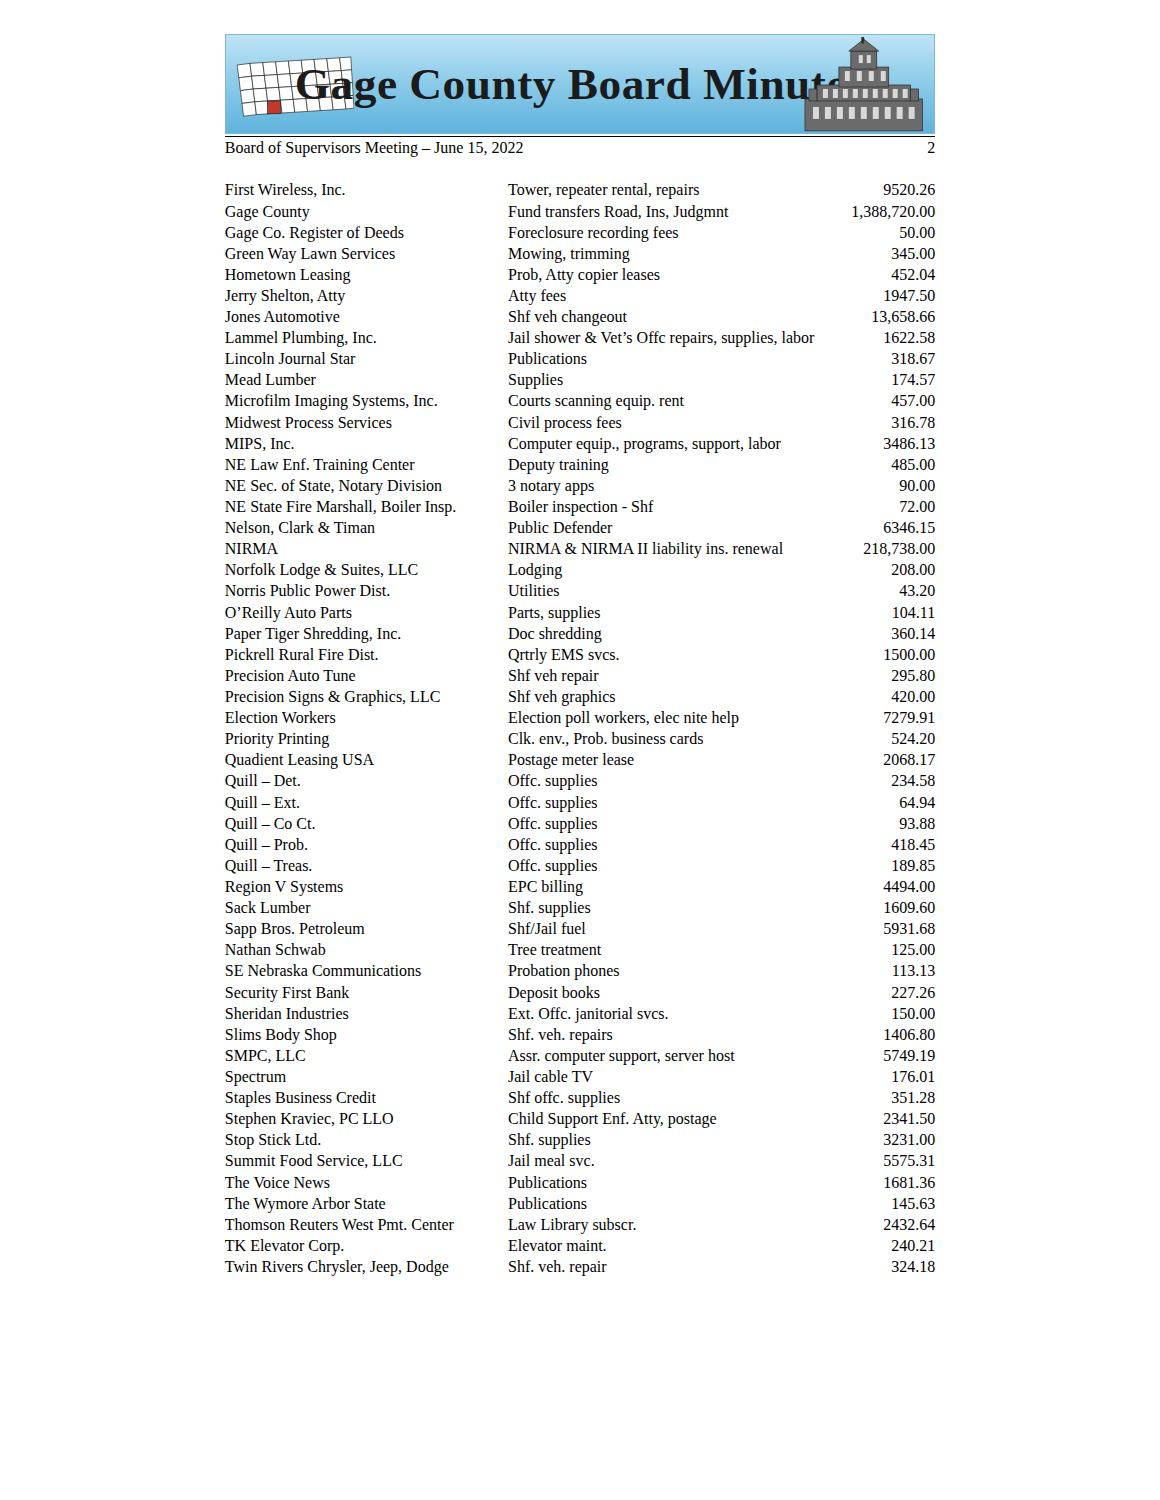Gage County Board Minutes
Board of Supervisors Meeting – June 15, 2022 2
| First Wireless, Inc. | Tower, repeater rental, repairs | 9520.26 |
| Gage County | Fund transfers Road, Ins, Judgmnt | 1,388,720.00 |
| Gage Co. Register of Deeds | Foreclosure recording fees | 50.00 |
| Green Way Lawn Services | Mowing, trimming | 345.00 |
| Hometown Leasing | Prob, Atty copier leases | 452.04 |
| Jerry Shelton, Atty | Atty fees | 1947.50 |
| Jones Automotive | Shf veh changeout | 13,658.66 |
| Lammel Plumbing, Inc. | Jail shower & Vet’s Offc repairs, supplies, labor | 1622.58 |
| Lincoln Journal Star | Publications | 318.67 |
| Mead Lumber | Supplies | 174.57 |
| Microfilm Imaging Systems, Inc. | Courts scanning equip. rent | 457.00 |
| Midwest Process Services | Civil process fees | 316.78 |
| MIPS, Inc. | Computer equip., programs, support, labor | 3486.13 |
| NE Law Enf. Training Center | Deputy training | 485.00 |
| NE Sec. of State, Notary Division | 3 notary apps | 90.00 |
| NE State Fire Marshall, Boiler Insp. | Boiler inspection - Shf | 72.00 |
| Nelson, Clark & Timan | Public Defender | 6346.15 |
| NIRMA | NIRMA & NIRMA II liability ins. renewal | 218,738.00 |
| Norfolk Lodge & Suites, LLC | Lodging | 208.00 |
| Norris Public Power Dist. | Utilities | 43.20 |
| O’Reilly Auto Parts | Parts, supplies | 104.11 |
| Paper Tiger Shredding, Inc. | Doc shredding | 360.14 |
| Pickrell Rural Fire Dist. | Qrtrly EMS svcs. | 1500.00 |
| Precision Auto Tune | Shf veh repair | 295.80 |
| Precision Signs & Graphics, LLC | Shf veh graphics | 420.00 |
| Election Workers | Election poll workers, elec nite help | 7279.91 |
| Priority Printing | Clk. env., Prob. business cards | 524.20 |
| Quadient Leasing USA | Postage meter lease | 2068.17 |
| Quill – Det. | Offc. supplies | 234.58 |
| Quill – Ext. | Offc. supplies | 64.94 |
| Quill – Co Ct. | Offc. supplies | 93.88 |
| Quill – Prob. | Offc. supplies | 418.45 |
| Quill – Treas. | Offc. supplies | 189.85 |
| Region V Systems | EPC billing | 4494.00 |
| Sack Lumber | Shf. supplies | 1609.60 |
| Sapp Bros. Petroleum | Shf/Jail fuel | 5931.68 |
| Nathan Schwab | Tree treatment | 125.00 |
| SE Nebraska Communications | Probation phones | 113.13 |
| Security First Bank | Deposit books | 227.26 |
| Sheridan Industries | Ext. Offc. janitorial svcs. | 150.00 |
| Slims Body Shop | Shf. veh. repairs | 1406.80 |
| SMPC, LLC | Assr. computer support, server host | 5749.19 |
| Spectrum | Jail cable TV | 176.01 |
| Staples Business Credit | Shf offc. supplies | 351.28 |
| Stephen Kraviec, PC LLO | Child Support Enf. Atty, postage | 2341.50 |
| Stop Stick Ltd. | Shf. supplies | 3231.00 |
| Summit Food Service, LLC | Jail meal svc. | 5575.31 |
| The Voice News | Publications | 1681.36 |
| The Wymore Arbor State | Publications | 145.63 |
| Thomson Reuters West Pmt. Center | Law Library subscr. | 2432.64 |
| TK Elevator Corp. | Elevator maint. | 240.21 |
| Twin Rivers Chrysler, Jeep, Dodge | Shf. veh. repair | 324.18 |